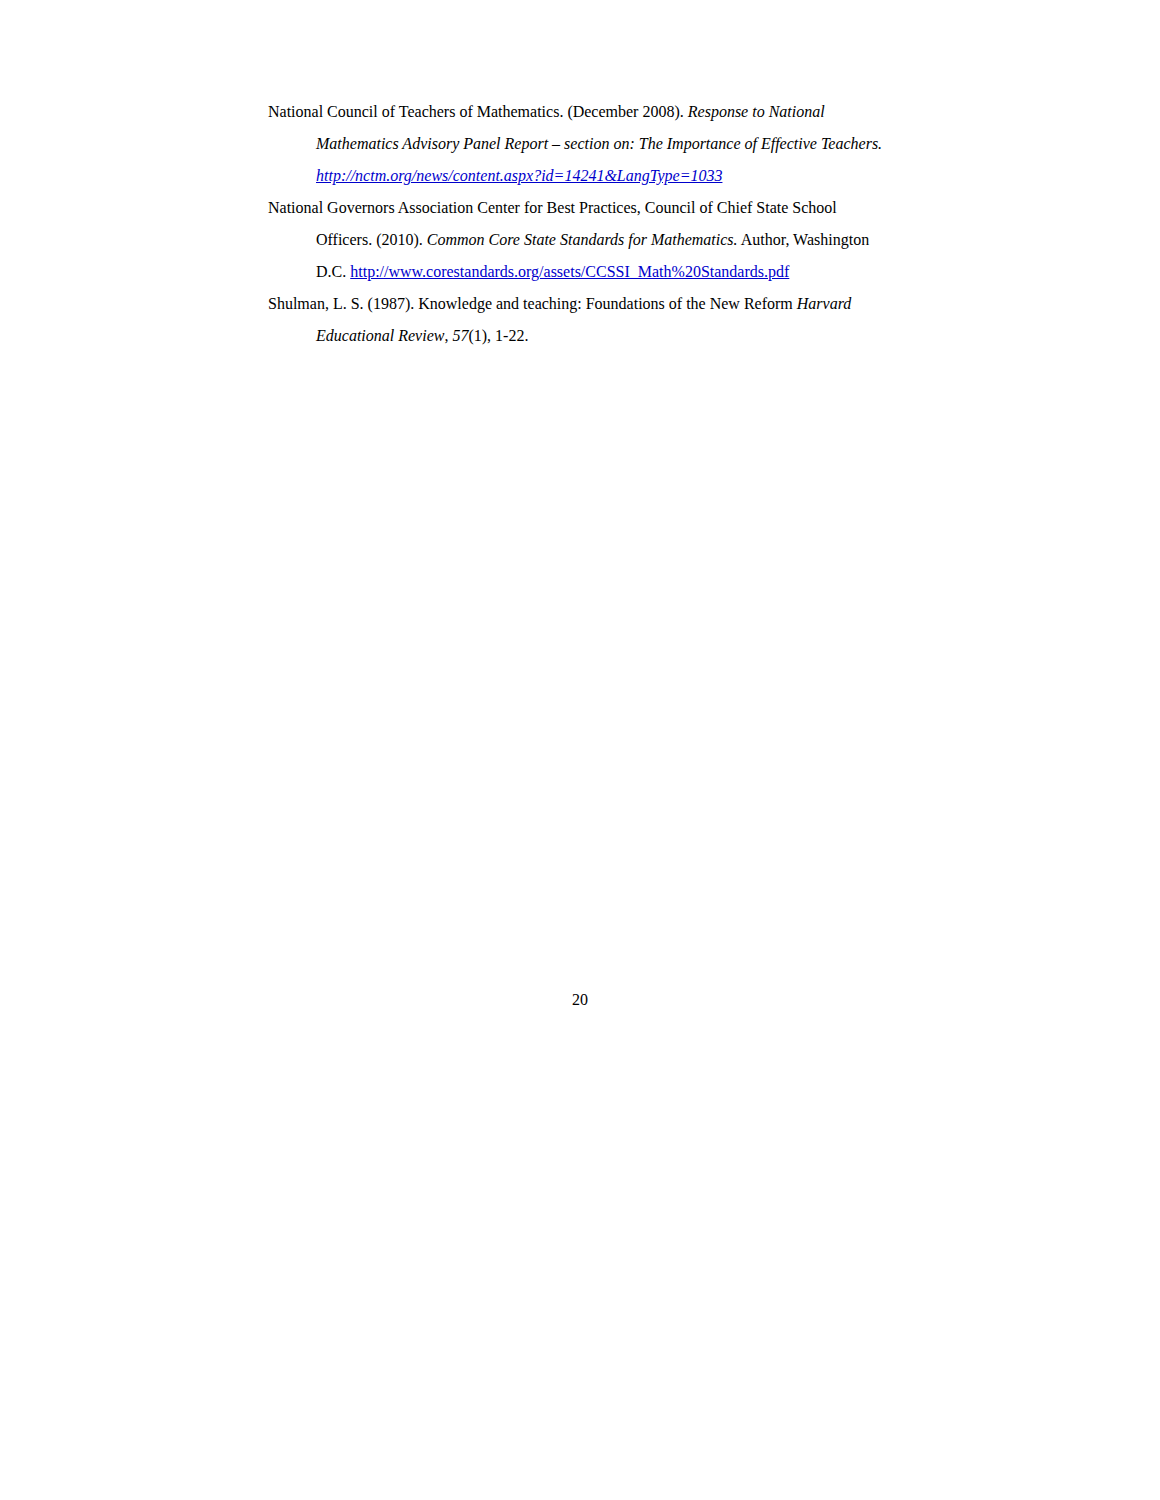National Council of Teachers of Mathematics. (December 2008). Response to National Mathematics Advisory Panel Report – section on: The Importance of Effective Teachers. http://nctm.org/news/content.aspx?id=14241&LangType=1033
National Governors Association Center for Best Practices, Council of Chief State School Officers. (2010). Common Core State Standards for Mathematics. Author, Washington D.C. http://www.corestandards.org/assets/CCSSI_Math%20Standards.pdf
Shulman, L. S. (1987). Knowledge and teaching: Foundations of the New Reform Harvard Educational Review, 57(1), 1-22.
20